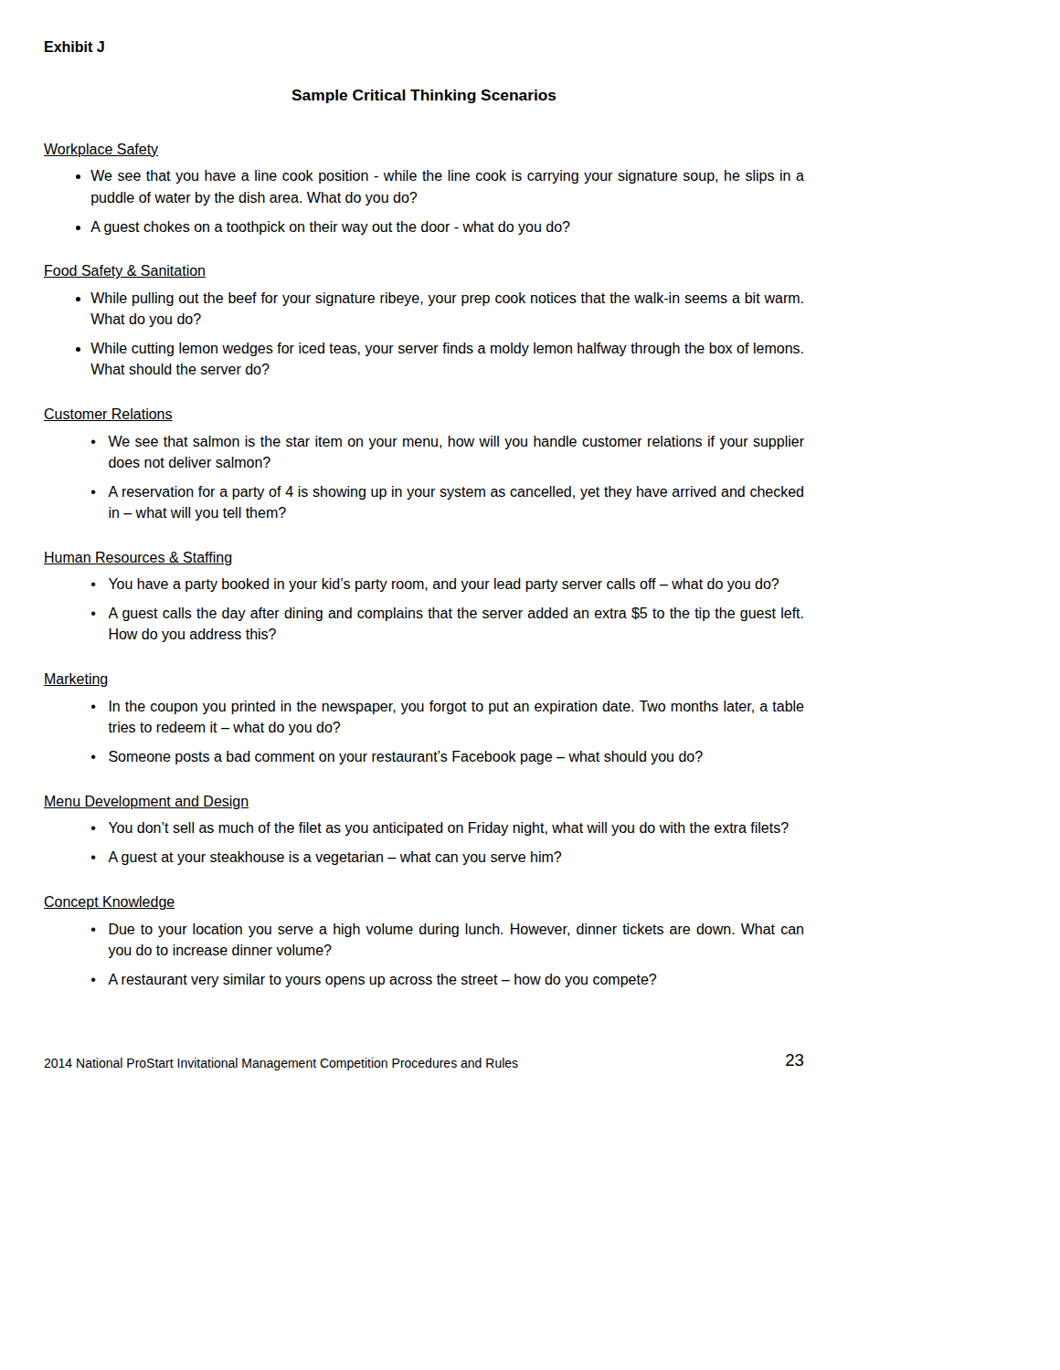Exhibit J
Sample Critical Thinking Scenarios
Workplace Safety
We see that you have a line cook position - while the line cook is carrying your signature soup, he slips in a puddle of water by the dish area. What do you do?
A guest chokes on a toothpick on their way out the door - what do you do?
Food Safety & Sanitation
While pulling out the beef for your signature ribeye, your prep cook notices that the walk-in seems a bit warm. What do you do?
While cutting lemon wedges for iced teas, your server finds a moldy lemon halfway through the box of lemons. What should the server do?
Customer Relations
We see that salmon is the star item on your menu, how will you handle customer relations if your supplier does not deliver salmon?
A reservation for a party of 4 is showing up in your system as cancelled, yet they have arrived and checked in – what will you tell them?
Human Resources & Staffing
You have a party booked in your kid’s party room, and your lead party server calls off – what do you do?
A guest calls the day after dining and complains that the server added an extra $5 to the tip the guest left. How do you address this?
Marketing
In the coupon you printed in the newspaper, you forgot to put an expiration date. Two months later, a table tries to redeem it – what do you do?
Someone posts a bad comment on your restaurant’s Facebook page – what should you do?
Menu Development and Design
You don’t sell as much of the filet as you anticipated on Friday night, what will you do with the extra filets?
A guest at your steakhouse is a vegetarian – what can you serve him?
Concept Knowledge
Due to your location you serve a high volume during lunch. However, dinner tickets are down. What can you do to increase dinner volume?
A restaurant very similar to yours opens up across the street – how do you compete?
2014 National ProStart Invitational Management Competition Procedures and Rules 23